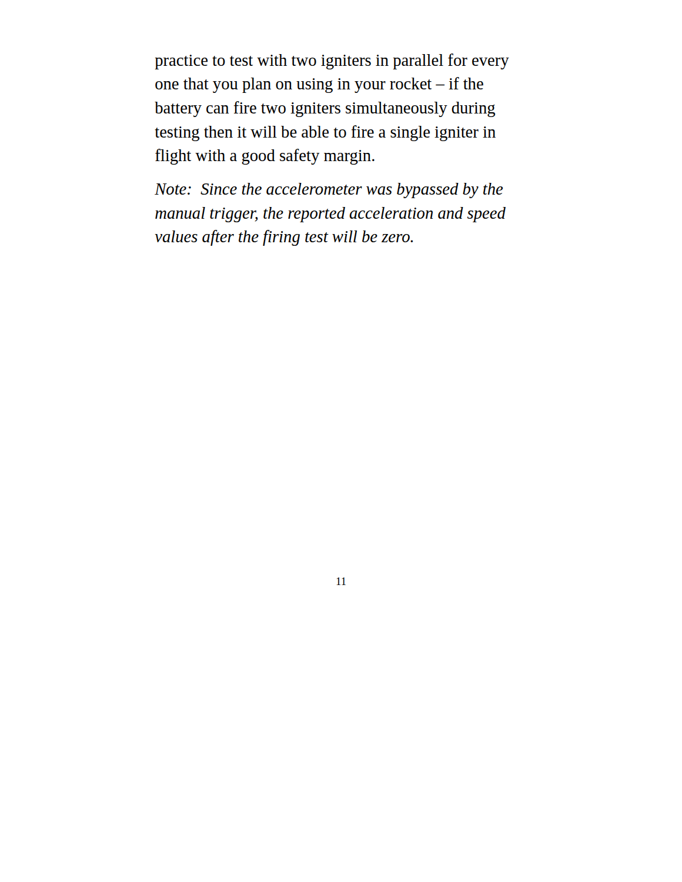practice to test with two igniters in parallel for every one that you plan on using in your rocket – if the battery can fire two igniters simultaneously during testing then it will be able to fire a single igniter in flight with a good safety margin.
Note: Since the accelerometer was bypassed by the manual trigger, the reported acceleration and speed values after the firing test will be zero.
11